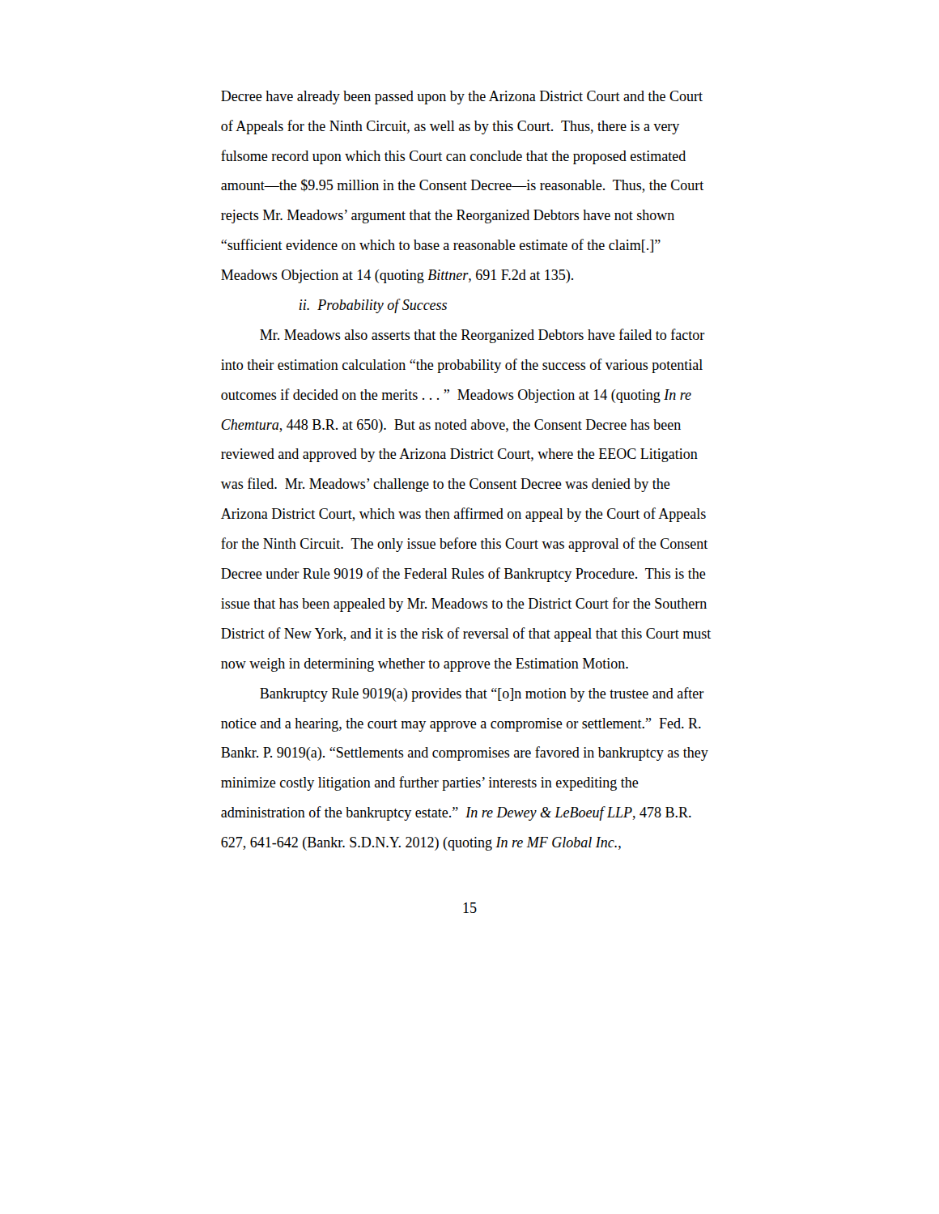Decree have already been passed upon by the Arizona District Court and the Court of Appeals for the Ninth Circuit, as well as by this Court. Thus, there is a very fulsome record upon which this Court can conclude that the proposed estimated amount—the $9.95 million in the Consent Decree—is reasonable. Thus, the Court rejects Mr. Meadows’ argument that the Reorganized Debtors have not shown “sufficient evidence on which to base a reasonable estimate of the claim[.]” Meadows Objection at 14 (quoting Bittner, 691 F.2d at 135).
ii. Probability of Success
Mr. Meadows also asserts that the Reorganized Debtors have failed to factor into their estimation calculation “the probability of the success of various potential outcomes if decided on the merits . . . ” Meadows Objection at 14 (quoting In re Chemtura, 448 B.R. at 650). But as noted above, the Consent Decree has been reviewed and approved by the Arizona District Court, where the EEOC Litigation was filed. Mr. Meadows’ challenge to the Consent Decree was denied by the Arizona District Court, which was then affirmed on appeal by the Court of Appeals for the Ninth Circuit. The only issue before this Court was approval of the Consent Decree under Rule 9019 of the Federal Rules of Bankruptcy Procedure. This is the issue that has been appealed by Mr. Meadows to the District Court for the Southern District of New York, and it is the risk of reversal of that appeal that this Court must now weigh in determining whether to approve the Estimation Motion.
Bankruptcy Rule 9019(a) provides that “[o]n motion by the trustee and after notice and a hearing, the court may approve a compromise or settlement.” Fed. R. Bankr. P. 9019(a). “Settlements and compromises are favored in bankruptcy as they minimize costly litigation and further parties’ interests in expediting the administration of the bankruptcy estate.” In re Dewey & LeBoeuf LLP, 478 B.R. 627, 641-642 (Bankr. S.D.N.Y. 2012) (quoting In re MF Global Inc.,
15